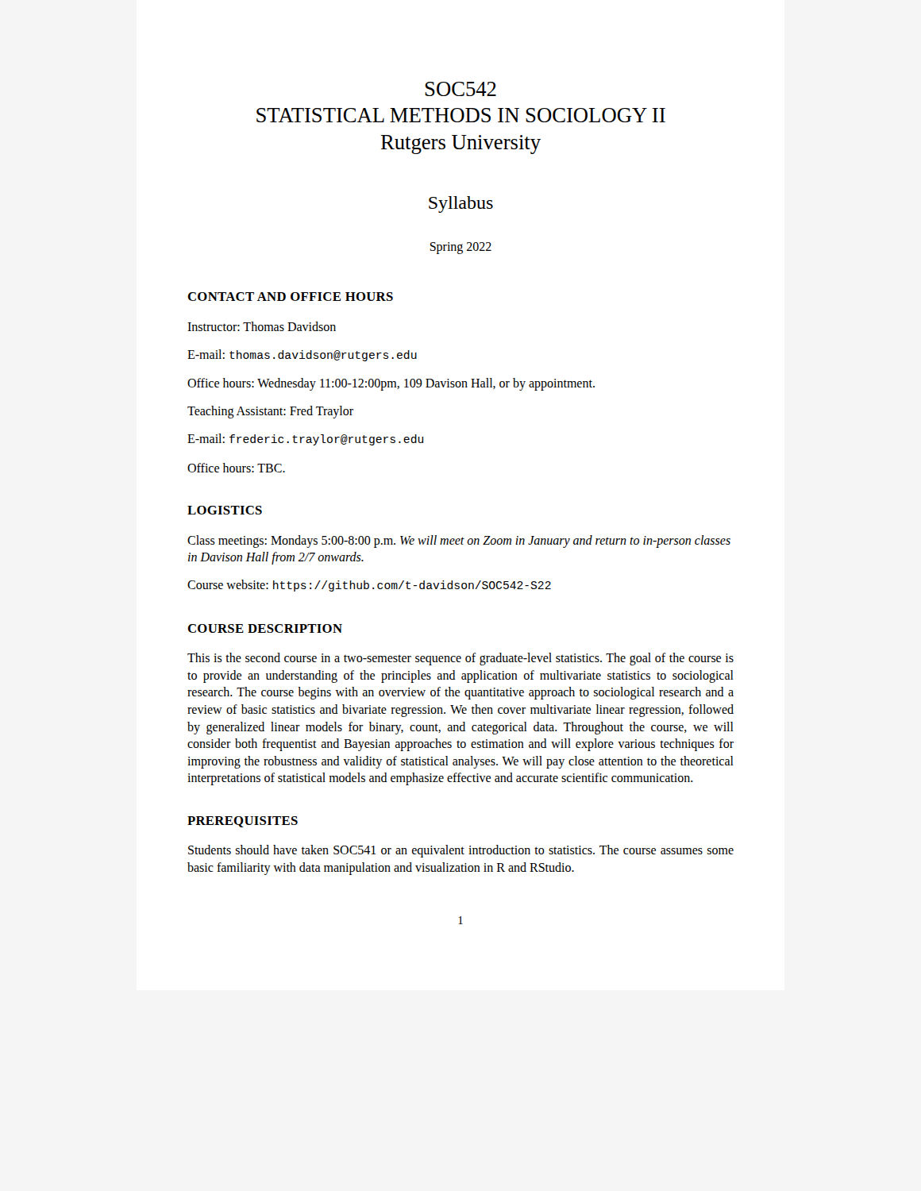SOC542 STATISTICAL METHODS IN SOCIOLOGY II Rutgers University
Syllabus
Spring 2022
CONTACT AND OFFICE HOURS
Instructor: Thomas Davidson
E-mail: thomas.davidson@rutgers.edu
Office hours: Wednesday 11:00-12:00pm, 109 Davison Hall, or by appointment.
Teaching Assistant: Fred Traylor
E-mail: frederic.traylor@rutgers.edu
Office hours: TBC.
LOGISTICS
Class meetings: Mondays 5:00-8:00 p.m. We will meet on Zoom in January and return to in-person classes in Davison Hall from 2/7 onwards.
Course website: https://github.com/t-davidson/SOC542-S22
COURSE DESCRIPTION
This is the second course in a two-semester sequence of graduate-level statistics. The goal of the course is to provide an understanding of the principles and application of multivariate statistics to sociological research. The course begins with an overview of the quantitative approach to sociological research and a review of basic statistics and bivariate regression. We then cover multivariate linear regression, followed by generalized linear models for binary, count, and categorical data. Throughout the course, we will consider both frequentist and Bayesian approaches to estimation and will explore various techniques for improving the robustness and validity of statistical analyses. We will pay close attention to the theoretical interpretations of statistical models and emphasize effective and accurate scientific communication.
PREREQUISITES
Students should have taken SOC541 or an equivalent introduction to statistics. The course assumes some basic familiarity with data manipulation and visualization in R and RStudio.
1